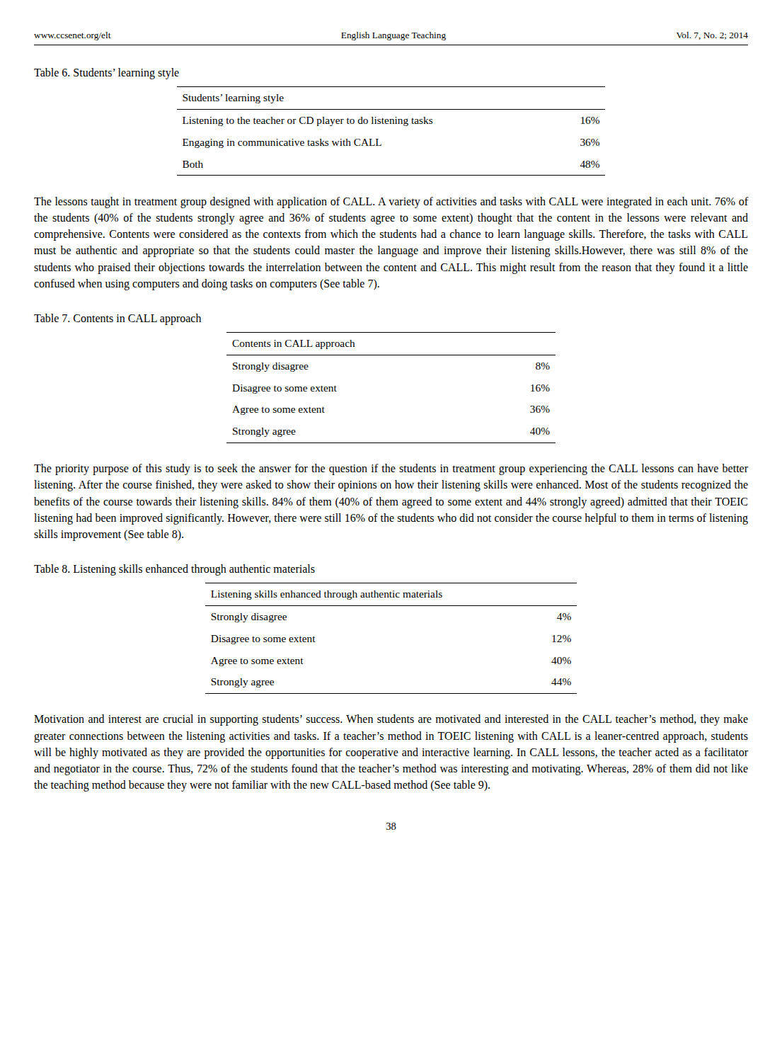www.ccsenet.org/elt
English Language Teaching
Vol. 7, No. 2; 2014
Table 6. Students’ learning style
| Students’ learning style |
| --- |
| Listening to the teacher or CD player to do listening tasks | 16% |
| Engaging in communicative tasks with CALL | 36% |
| Both | 48% |
The lessons taught in treatment group designed with application of CALL. A variety of activities and tasks with CALL were integrated in each unit. 76% of the students (40% of the students strongly agree and 36% of students agree to some extent) thought that the content in the lessons were relevant and comprehensive. Contents were considered as the contexts from which the students had a chance to learn language skills. Therefore, the tasks with CALL must be authentic and appropriate so that the students could master the language and improve their listening skills.However, there was still 8% of the students who praised their objections towards the interrelation between the content and CALL. This might result from the reason that they found it a little confused when using computers and doing tasks on computers (See table 7).
Table 7. Contents in CALL approach
| Contents in CALL approach |
| --- |
| Strongly disagree | 8% |
| Disagree to some extent | 16% |
| Agree to some extent | 36% |
| Strongly agree | 40% |
The priority purpose of this study is to seek the answer for the question if the students in treatment group experiencing the CALL lessons can have better listening. After the course finished, they were asked to show their opinions on how their listening skills were enhanced. Most of the students recognized the benefits of the course towards their listening skills. 84% of them (40% of them agreed to some extent and 44% strongly agreed) admitted that their TOEIC listening had been improved significantly. However, there were still 16% of the students who did not consider the course helpful to them in terms of listening skills improvement (See table 8).
Table 8. Listening skills enhanced through authentic materials
| Listening skills enhanced through authentic materials |
| --- |
| Strongly disagree | 4% |
| Disagree to some extent | 12% |
| Agree to some extent | 40% |
| Strongly agree | 44% |
Motivation and interest are crucial in supporting students’ success. When students are motivated and interested in the CALL teacher’s method, they make greater connections between the listening activities and tasks. If a teacher’s method in TOEIC listening with CALL is a leaner-centred approach, students will be highly motivated as they are provided the opportunities for cooperative and interactive learning. In CALL lessons, the teacher acted as a facilitator and negotiator in the course. Thus, 72% of the students found that the teacher’s method was interesting and motivating. Whereas, 28% of them did not like the teaching method because they were not familiar with the new CALL-based method (See table 9).
38